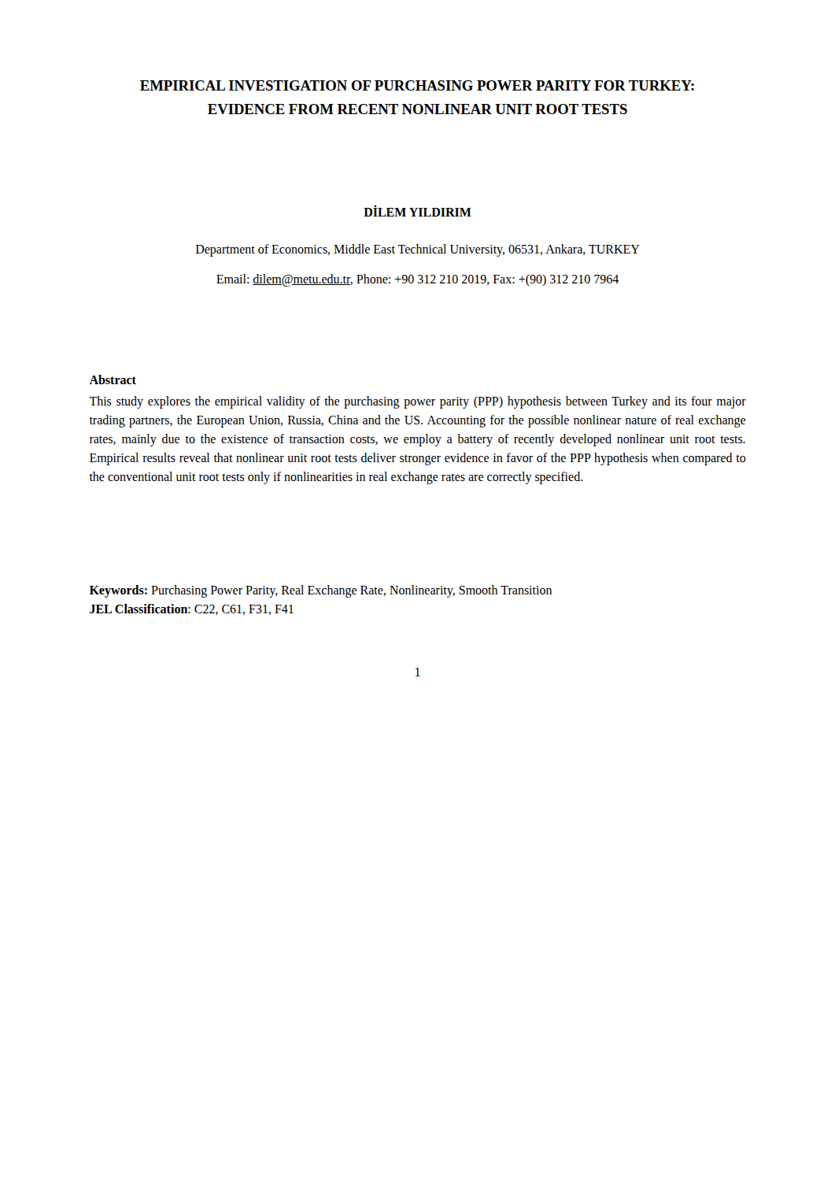Empirical Investigation of Purchasing Power Parity for Turkey: Evidence from Recent Nonlinear Unit Root Tests
DİLEM YILDIRIM
Department of Economics, Middle East Technical University, 06531, Ankara, TURKEY
Email: dilem@metu.edu.tr, Phone: +90 312 210 2019, Fax: +(90) 312 210 7964
Abstract
This study explores the empirical validity of the purchasing power parity (PPP) hypothesis between Turkey and its four major trading partners, the European Union, Russia, China and the US. Accounting for the possible nonlinear nature of real exchange rates, mainly due to the existence of transaction costs, we employ a battery of recently developed nonlinear unit root tests. Empirical results reveal that nonlinear unit root tests deliver stronger evidence in favor of the PPP hypothesis when compared to the conventional unit root tests only if nonlinearities in real exchange rates are correctly specified.
Keywords: Purchasing Power Parity, Real Exchange Rate, Nonlinearity, Smooth Transition
JEL Classification: C22, C61, F31, F41
1